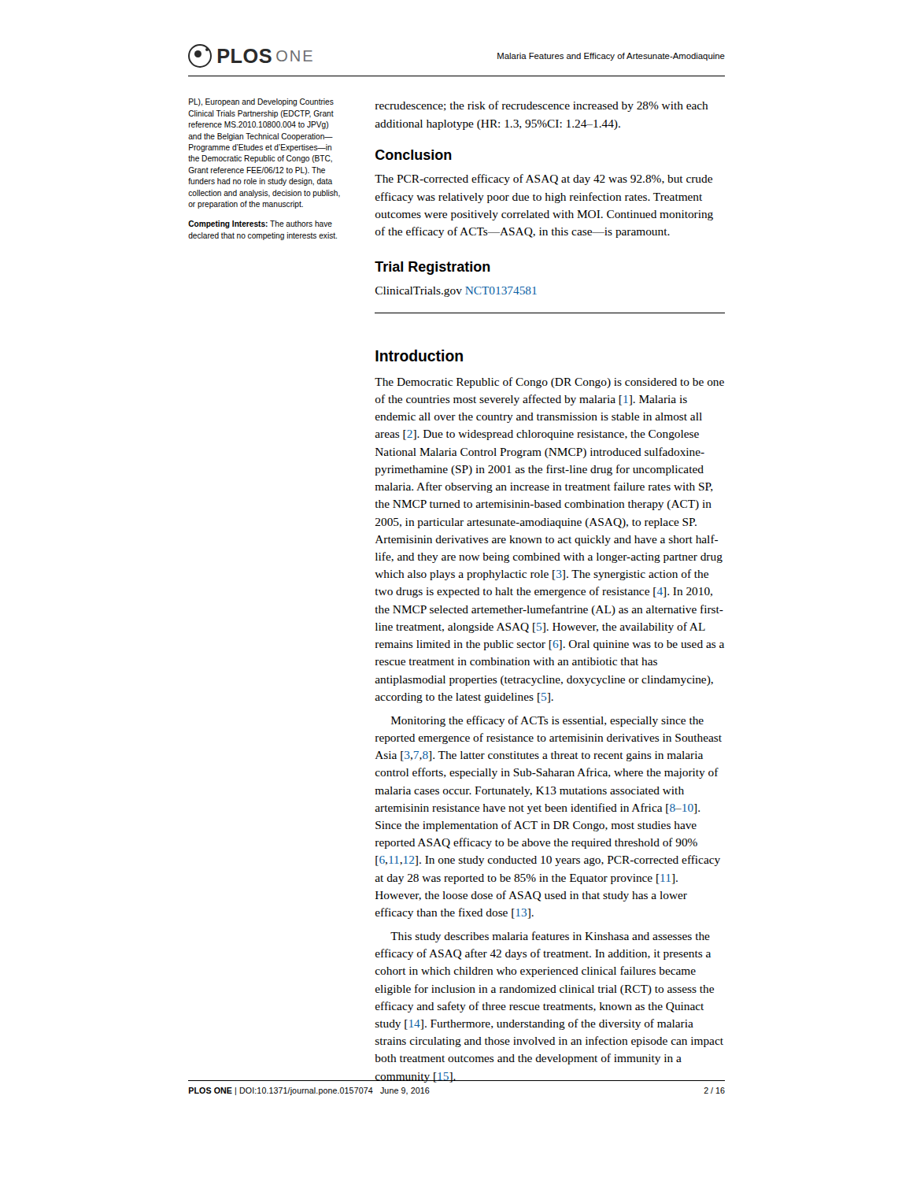PLOS ONE
Malaria Features and Efficacy of Artesunate-Amodiaquine
PL), European and Developing Countries Clinical Trials Partnership (EDCTP, Grant reference MS.2010.10800.004 to JPVg) and the Belgian Technical Cooperation—Programme d’Etudes et d’Expertises—in the Democratic Republic of Congo (BTC, Grant reference FEE/06/12 to PL). The funders had no role in study design, data collection and analysis, decision to publish, or preparation of the manuscript.
Competing Interests: The authors have declared that no competing interests exist.
recrudescence; the risk of recrudescence increased by 28% with each additional haplotype (HR: 1.3, 95%CI: 1.24–1.44).
Conclusion
The PCR-corrected efficacy of ASAQ at day 42 was 92.8%, but crude efficacy was relatively poor due to high reinfection rates. Treatment outcomes were positively correlated with MOI. Continued monitoring of the efficacy of ACTs—ASAQ, in this case—is paramount.
Trial Registration
ClinicalTrials.gov NCT01374581
Introduction
The Democratic Republic of Congo (DR Congo) is considered to be one of the countries most severely affected by malaria [1]. Malaria is endemic all over the country and transmission is stable in almost all areas [2]. Due to widespread chloroquine resistance, the Congolese National Malaria Control Program (NMCP) introduced sulfadoxine-pyrimethamine (SP) in 2001 as the first-line drug for uncomplicated malaria. After observing an increase in treatment failure rates with SP, the NMCP turned to artemisinin-based combination therapy (ACT) in 2005, in particular artesunate-amodiaquine (ASAQ), to replace SP. Artemisinin derivatives are known to act quickly and have a short half-life, and they are now being combined with a longer-acting partner drug which also plays a prophylactic role [3]. The synergistic action of the two drugs is expected to halt the emergence of resistance [4]. In 2010, the NMCP selected artemether-lumefantrine (AL) as an alternative first-line treatment, alongside ASAQ [5]. However, the availability of AL remains limited in the public sector [6]. Oral quinine was to be used as a rescue treatment in combination with an antibiotic that has antiplasmodial properties (tetracycline, doxycycline or clindamycine), according to the latest guidelines [5].
Monitoring the efficacy of ACTs is essential, especially since the reported emergence of resistance to artemisinin derivatives in Southeast Asia [3,7,8]. The latter constitutes a threat to recent gains in malaria control efforts, especially in Sub-Saharan Africa, where the majority of malaria cases occur. Fortunately, K13 mutations associated with artemisinin resistance have not yet been identified in Africa [8–10]. Since the implementation of ACT in DR Congo, most studies have reported ASAQ efficacy to be above the required threshold of 90% [6,11,12]. In one study conducted 10 years ago, PCR-corrected efficacy at day 28 was reported to be 85% in the Equator province [11]. However, the loose dose of ASAQ used in that study has a lower efficacy than the fixed dose [13].
This study describes malaria features in Kinshasa and assesses the efficacy of ASAQ after 42 days of treatment. In addition, it presents a cohort in which children who experienced clinical failures became eligible for inclusion in a randomized clinical trial (RCT) to assess the efficacy and safety of three rescue treatments, known as the Quinact study [14]. Furthermore, understanding of the diversity of malaria strains circulating and those involved in an infection episode can impact both treatment outcomes and the development of immunity in a community [15].
PLOS ONE | DOI:10.1371/journal.pone.0157074 June 9, 2016
2 / 16